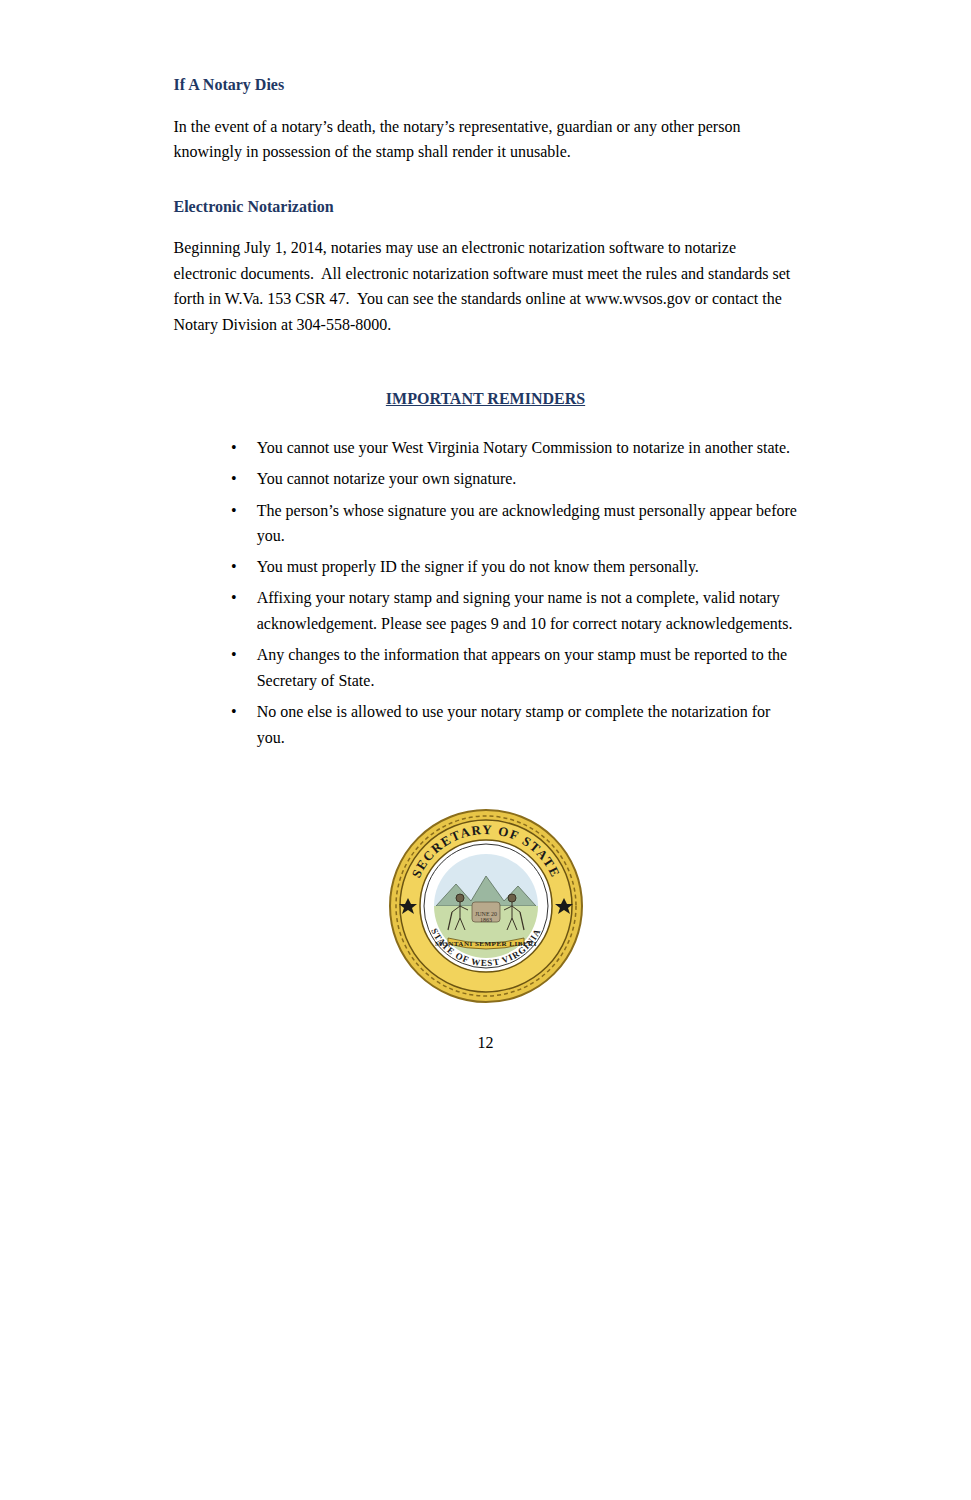If A Notary Dies
In the event of a notary’s death, the notary’s representative, guardian or any other person knowingly in possession of the stamp shall render it unusable.
Electronic Notarization
Beginning July 1, 2014, notaries may use an electronic notarization software to notarize electronic documents. All electronic notarization software must meet the rules and standards set forth in W.Va. 153 CSR 47. You can see the standards online at www.wvsos.gov or contact the Notary Division at 304-558-8000.
IMPORTANT REMINDERS
You cannot use your West Virginia Notary Commission to notarize in another state.
You cannot notarize your own signature.
The person’s whose signature you are acknowledging must personally appear before you.
You must properly ID the signer if you do not know them personally.
Affixing your notary stamp and signing your name is not a complete, valid notary acknowledgement. Please see pages 9 and 10 for correct notary acknowledgements.
Any changes to the information that appears on your stamp must be reported to the Secretary of State.
No one else is allowed to use your notary stamp or complete the notarization for you.
SECRETARY OF STATE STATE OF WEST VIRGINIA JUNE 20 1863 MONTANI SEMPER LIBERI
12